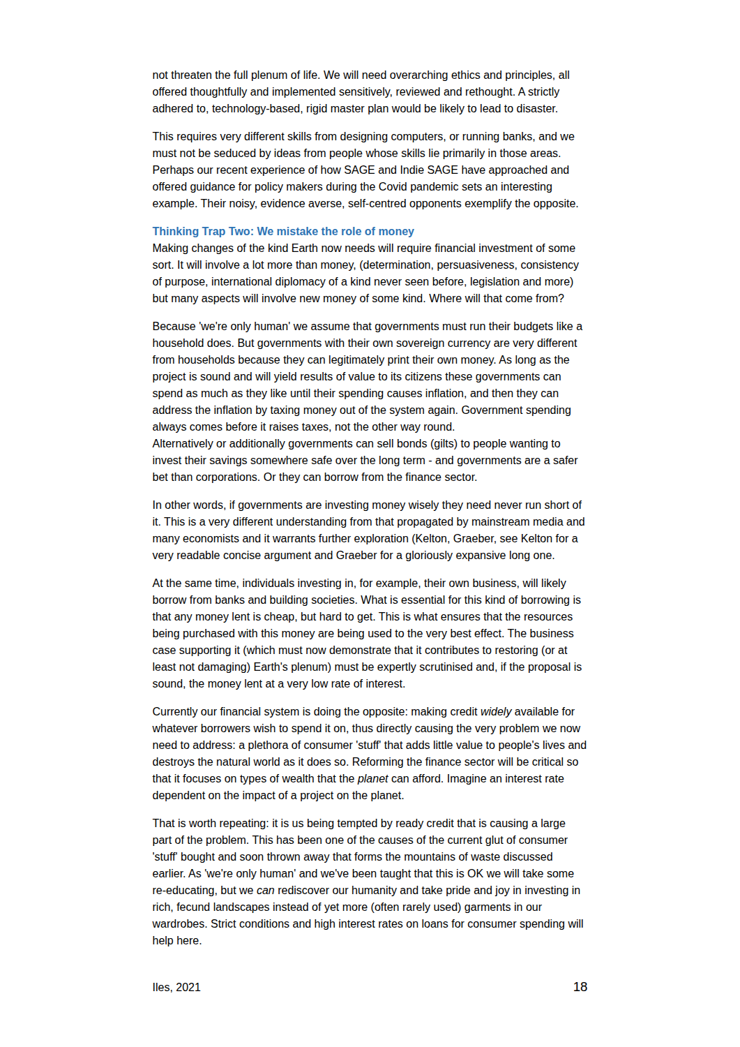not threaten the full plenum of life. We will need overarching ethics and principles, all offered thoughtfully and implemented sensitively, reviewed and rethought. A strictly adhered to, technology-based, rigid master plan would be likely to lead to disaster.
This requires very different skills from designing computers, or running banks, and we must not be seduced by ideas from people whose skills lie primarily in those areas. Perhaps our recent experience of how SAGE and Indie SAGE have approached and offered guidance for policy makers during the Covid pandemic sets an interesting example. Their noisy, evidence averse, self-centred opponents exemplify the opposite.
Thinking Trap Two: We mistake the role of money
Making changes of the kind Earth now needs will require financial investment of some sort. It will involve a lot more than money, (determination, persuasiveness, consistency of purpose, international diplomacy of a kind never seen before, legislation and more) but many aspects will involve new money of some kind. Where will that come from?
Because 'we're only human' we assume that governments must run their budgets like a household does. But governments with their own sovereign currency are very different from households because they can legitimately print their own money. As long as the project is sound and will yield results of value to its citizens these governments can spend as much as they like until their spending causes inflation, and then they can address the inflation by taxing money out of the system again. Government spending always comes before it raises taxes, not the other way round.
Alternatively or additionally governments can sell bonds (gilts) to people wanting to invest their savings somewhere safe over the long term - and governments are a safer bet than corporations. Or they can borrow from the finance sector.
In other words, if governments are investing money wisely they need never run short of it. This is a very different understanding from that propagated by mainstream media and many economists and it warrants further exploration (Kelton, Graeber, see Kelton for a very readable concise argument and Graeber for a gloriously expansive long one.
At the same time, individuals investing in, for example, their own business, will likely borrow from banks and building societies. What is essential for this kind of borrowing is that any money lent is cheap, but hard to get. This is what ensures that the resources being purchased with this money are being used to the very best effect. The business case supporting it (which must now demonstrate that it contributes to restoring (or at least not damaging) Earth's plenum) must be expertly scrutinised and, if the proposal is sound, the money lent at a very low rate of interest.
Currently our financial system is doing the opposite: making credit widely available for whatever borrowers wish to spend it on, thus directly causing the very problem we now need to address: a plethora of consumer 'stuff' that adds little value to people's lives and destroys the natural world as it does so. Reforming the finance sector will be critical so that it focuses on types of wealth that the planet can afford. Imagine an interest rate dependent on the impact of a project on the planet.
That is worth repeating: it is us being tempted by ready credit that is causing a large part of the problem. This has been one of the causes of the current glut of consumer 'stuff' bought and soon thrown away that forms the mountains of waste discussed earlier. As 'we're only human' and we've been taught that this is OK we will take some re-educating, but we can rediscover our humanity and take pride and joy in investing in rich, fecund landscapes instead of yet more (often rarely used) garments in our wardrobes. Strict conditions and high interest rates on loans for consumer spending will help here.
Iles, 2021 18